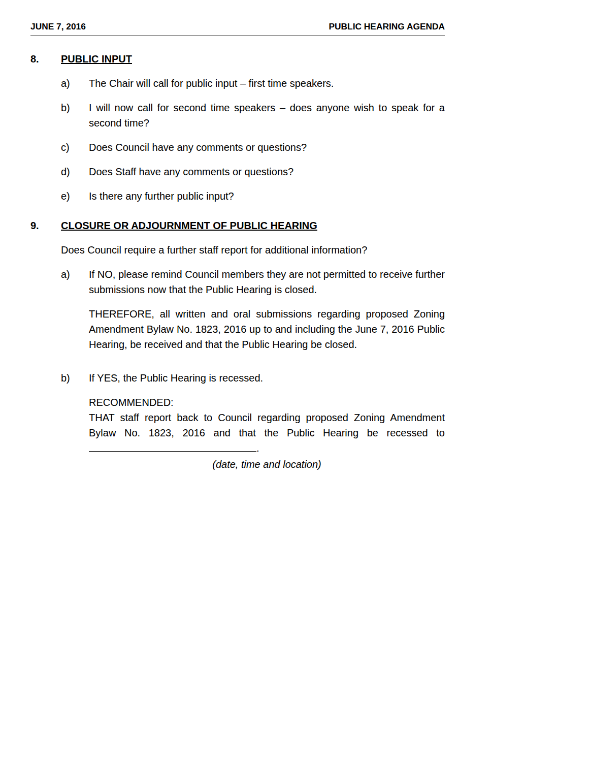JUNE 7, 2016 PUBLIC HEARING AGENDA
8. PUBLIC INPUT
a) The Chair will call for public input – first time speakers.
b) I will now call for second time speakers – does anyone wish to speak for a second time?
c) Does Council have any comments or questions?
d) Does Staff have any comments or questions?
e) Is there any further public input?
9. CLOSURE OR ADJOURNMENT OF PUBLIC HEARING
Does Council require a further staff report for additional information?
a) If NO, please remind Council members they are not permitted to receive further submissions now that the Public Hearing is closed.
THEREFORE, all written and oral submissions regarding proposed Zoning Amendment Bylaw No. 1823, 2016 up to and including the June 7, 2016 Public Hearing, be received and that the Public Hearing be closed.
b) If YES, the Public Hearing is recessed.
RECOMMENDED:
THAT staff report back to Council regarding proposed Zoning Amendment Bylaw No. 1823, 2016 and that the Public Hearing be recessed to .
(date, time and location)